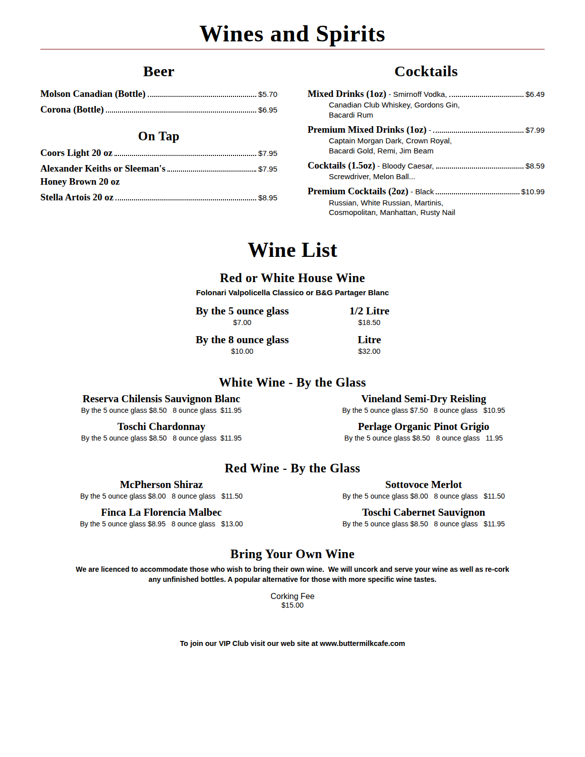Wines and Spirits
Beer
Molson Canadian (Bottle) $5.70
Corona (Bottle) $6.95
On Tap
Coors Light 20 oz $7.95
Alexander Keiths or Sleeman's $7.95
Honey Brown 20 oz
Stella Artois 20 oz $8.95
Cocktails
Mixed Drinks (1oz) - Smirnoff Vodka, $6.49
Canadian Club Whiskey, Gordons Gin,
Bacardi Rum
Premium Mixed Drinks (1oz) - $7.99
Captain Morgan Dark, Crown Royal,
Bacardi Gold, Remi, Jim Beam
Cocktails (1.5oz) - Bloody Caesar, $8.59
Screwdriver, Melon Ball...
Premium Cocktails (2oz) - Black $10.99
Russian, White Russian, Martinis,
Cosmopolitan, Manhattan, Rusty Nail
Wine List
Red or White House Wine
Folonari Valpolicella Classico or B&G Partager Blanc
By the 5 ounce glass
$7.00
By the 8 ounce glass
$10.00
1/2 Litre
$18.50
Litre
$32.00
White Wine - By the Glass
Reserva Chilensis Sauvignon Blanc
By the 5 ounce glass $8.50 8 ounce glass $11.95
Vineland Semi-Dry Reisling
By the 5 ounce glass $7.50 8 ounce glass $10.95
Toschi Chardonnay
By the 5 ounce glass $8.50 8 ounce glass $11.95
Perlage Organic Pinot Grigio
By the 5 ounce glass $8.50 8 ounce glass 11.95
Red Wine - By the Glass
McPherson Shiraz
By the 5 ounce glass $8.00 8 ounce glass $11.50
Sottovoce Merlot
By the 5 ounce glass $8.00 8 ounce glass $11.50
Finca La Florencia Malbec
By the 5 ounce glass $8.95 8 ounce glass $13.00
Toschi Cabernet Sauvignon
By the 5 ounce glass $8.50 8 ounce glass $11.95
Bring Your Own Wine
We are licenced to accommodate those who wish to bring their own wine. We will uncork and serve your wine as well as re-cork any unfinished bottles. A popular alternative for those with more specific wine tastes.
Corking Fee
$15.00
To join our VIP Club visit our web site at www.buttermilkcafe.com